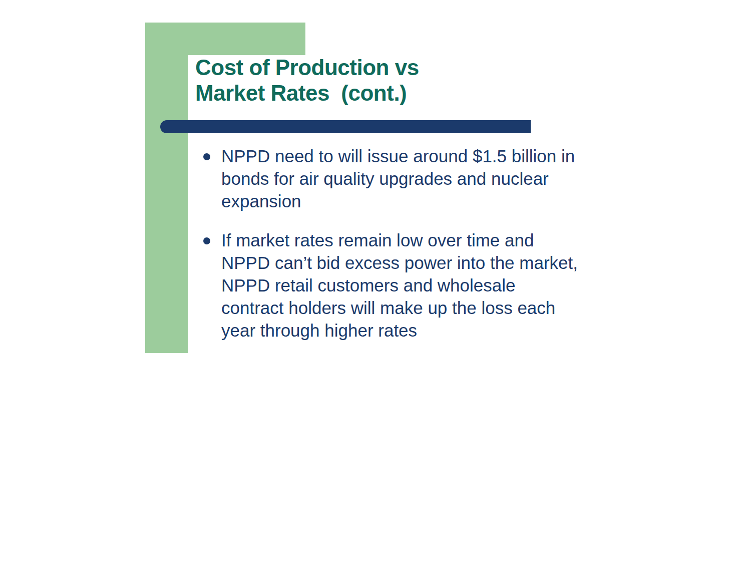Cost of Production vs
Market Rates (cont.)
NPPD need to will issue around $1.5 billion in bonds for air quality upgrades and nuclear expansion
If market rates remain low over time and NPPD can’t bid excess power into the market, NPPD retail customers and wholesale contract holders will make up the loss each year through higher rates